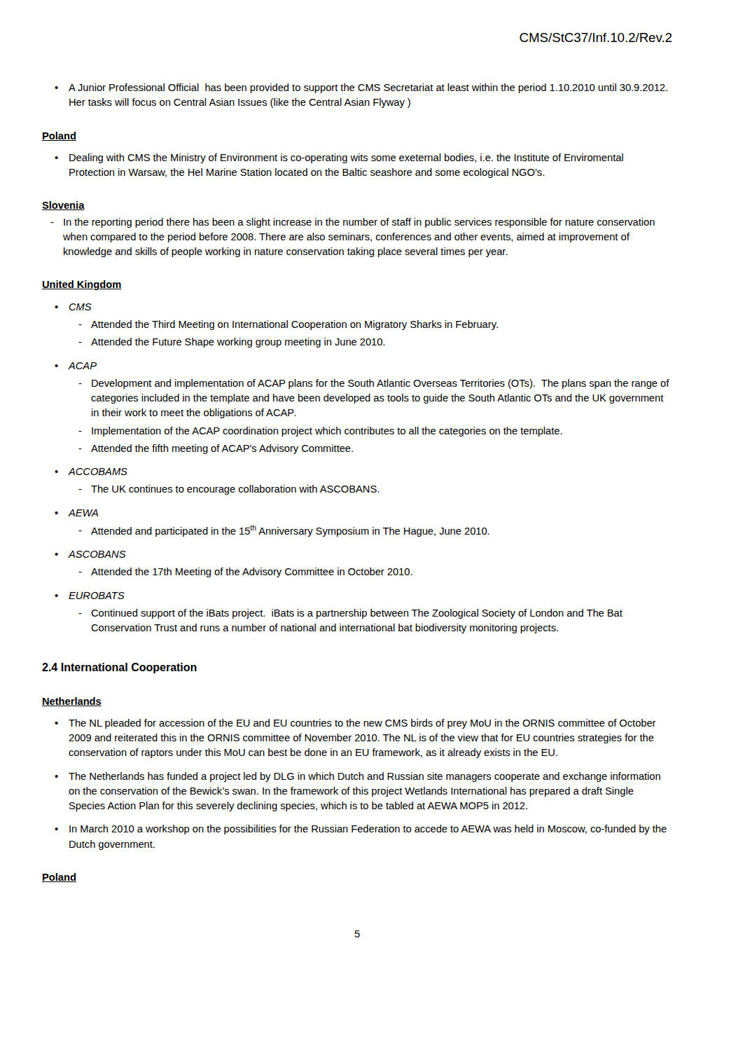CMS/StC37/Inf.10.2/Rev.2
A Junior Professional Official has been provided to support the CMS Secretariat at least within the period 1.10.2010 until 30.9.2012. Her tasks will focus on Central Asian Issues (like the Central Asian Flyway )
Poland
Dealing with CMS the Ministry of Environment is co-operating wits some exeternal bodies, i.e. the Institute of Enviromental Protection in Warsaw, the Hel Marine Station located on the Baltic seashore and some ecological NGO’s.
Slovenia
In the reporting period there has been a slight increase in the number of staff in public services responsible for nature conservation when compared to the period before 2008. There are also seminars, conferences and other events, aimed at improvement of knowledge and skills of people working in nature conservation taking place several times per year.
United Kingdom
CMS
Attended the Third Meeting on International Cooperation on Migratory Sharks in February.
Attended the Future Shape working group meeting in June 2010.
ACAP
Development and implementation of ACAP plans for the South Atlantic Overseas Territories (OTs). The plans span the range of categories included in the template and have been developed as tools to guide the South Atlantic OTs and the UK government in their work to meet the obligations of ACAP.
Implementation of the ACAP coordination project which contributes to all the categories on the template.
Attended the fifth meeting of ACAP's Advisory Committee.
ACCOBAMS
The UK continues to encourage collaboration with ASCOBANS.
AEWA
Attended and participated in the 15th Anniversary Symposium in The Hague, June 2010.
ASCOBANS
Attended the 17th Meeting of the Advisory Committee in October 2010.
EUROBATS
Continued support of the iBats project. iBats is a partnership between The Zoological Society of London and The Bat Conservation Trust and runs a number of national and international bat biodiversity monitoring projects.
2.4 International Cooperation
Netherlands
The NL pleaded for accession of the EU and EU countries to the new CMS birds of prey MoU in the ORNIS committee of October 2009 and reiterated this in the ORNIS committee of November 2010. The NL is of the view that for EU countries strategies for the conservation of raptors under this MoU can best be done in an EU framework, as it already exists in the EU.
The Netherlands has funded a project led by DLG in which Dutch and Russian site managers cooperate and exchange information on the conservation of the Bewick’s swan. In the framework of this project Wetlands International has prepared a draft Single Species Action Plan for this severely declining species, which is to be tabled at AEWA MOP5 in 2012.
In March 2010 a workshop on the possibilities for the Russian Federation to accede to AEWA was held in Moscow, co-funded by the Dutch government.
Poland
5